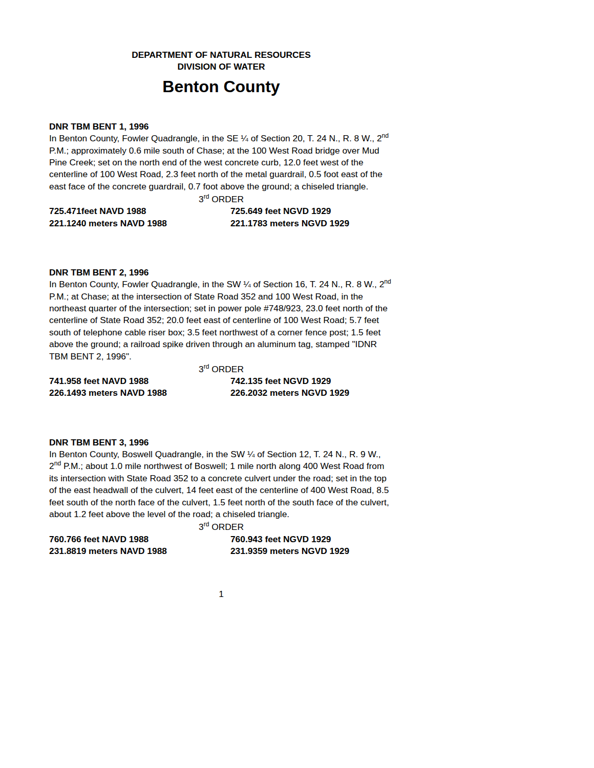DEPARTMENT OF NATURAL RESOURCES
DIVISION OF WATER
Benton County
DNR TBM BENT 1, 1996
In Benton County, Fowler Quadrangle, in the SE ¼ of Section 20, T. 24 N., R. 8 W., 2nd P.M.; approximately 0.6 mile south of Chase; at the 100 West Road bridge over Mud Pine Creek; set on the north end of the west concrete curb, 12.0 feet west of the centerline of 100 West Road, 2.3 feet north of the metal guardrail, 0.5 foot east of the east face of the concrete guardrail, 0.7 foot above the ground; a chiseled triangle.
3rd ORDER
| 725.471feet NAVD 1988 | 725.649 feet NGVD 1929 |
| 221.1240 meters NAVD 1988 | 221.1783 meters NGVD 1929 |
DNR TBM BENT 2, 1996
In Benton County, Fowler Quadrangle, in the SW ¼ of Section 16, T. 24 N., R. 8 W., 2nd P.M.; at Chase; at the intersection of State Road 352 and 100 West Road, in the northeast quarter of the intersection; set in power pole #748/923, 23.0 feet north of the centerline of State Road 352; 20.0 feet east of centerline of 100 West Road; 5.7 feet south of telephone cable riser box; 3.5 feet northwest of a corner fence post; 1.5 feet above the ground; a railroad spike driven through an aluminum tag, stamped "IDNR TBM BENT 2, 1996".
3rd ORDER
| 741.958 feet NAVD 1988 | 742.135 feet NGVD 1929 |
| 226.1493 meters NAVD 1988 | 226.2032 meters NGVD 1929 |
DNR TBM BENT 3, 1996
In Benton County, Boswell Quadrangle, in the SW ¼ of Section 12, T. 24 N., R. 9 W., 2nd P.M.; about 1.0 mile northwest of Boswell; 1 mile north along 400 West Road from its intersection with State Road 352 to a concrete culvert under the road; set in the top of the east headwall of the culvert, 14 feet east of the centerline of 400 West Road, 8.5 feet south of the north face of the culvert, 1.5 feet north of the south face of the culvert, about 1.2 feet above the level of the road; a chiseled triangle.
3rd ORDER
| 760.766 feet NAVD 1988 | 760.943 feet NGVD 1929 |
| 231.8819 meters NAVD 1988 | 231.9359 meters NGVD 1929 |
1